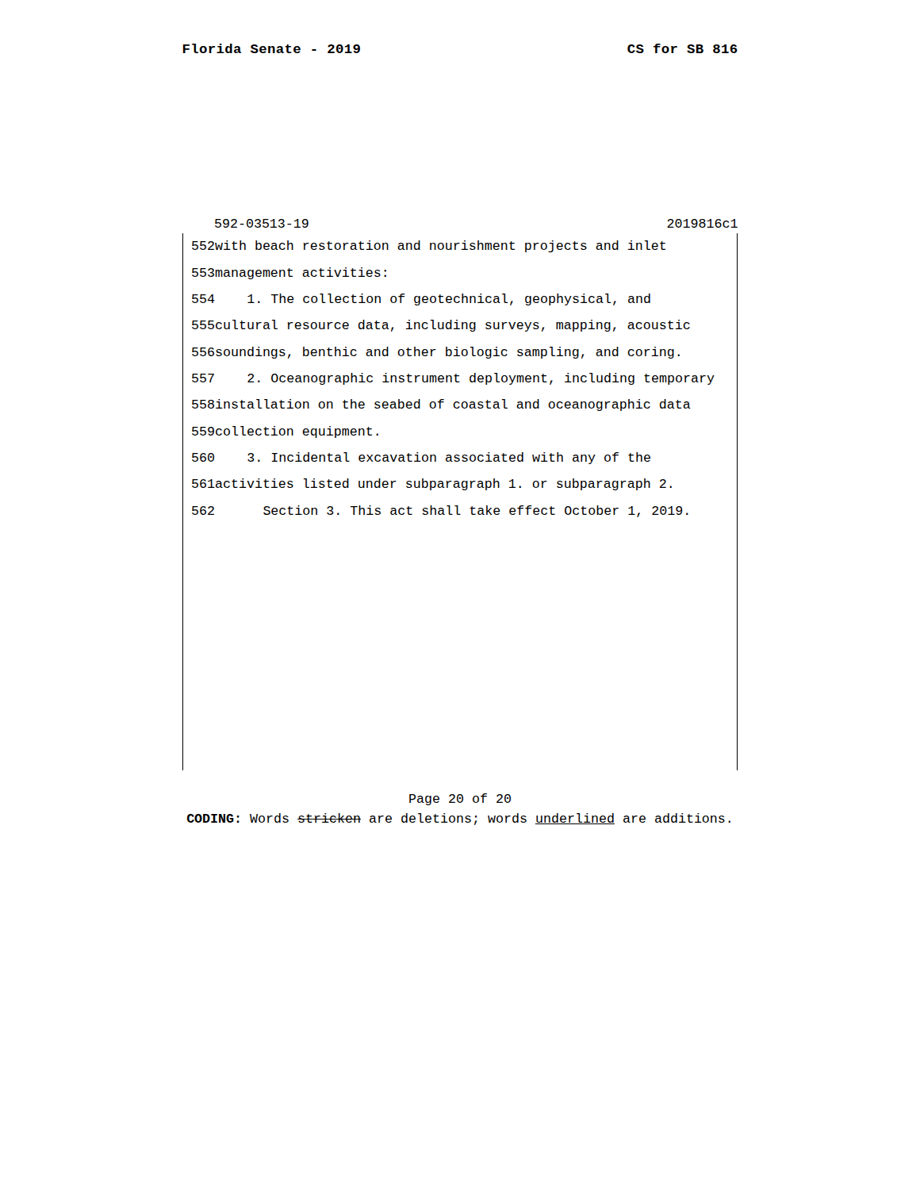Florida Senate - 2019
CS for SB 816
592-03513-19
2019816c1
| 552 | with beach restoration and nourishment projects and inlet |
| 553 | management activities: |
| 554 | 1. The collection of geotechnical, geophysical, and |
| 555 | cultural resource data, including surveys, mapping, acoustic |
| 556 | soundings, benthic and other biologic sampling, and coring. |
| 557 | 2. Oceanographic instrument deployment, including temporary |
| 558 | installation on the seabed of coastal and oceanographic data |
| 559 | collection equipment. |
| 560 | 3. Incidental excavation associated with any of the |
| 561 | activities listed under subparagraph 1. or subparagraph 2. |
| 562 | Section 3. This act shall take effect October 1, 2019. |
Page 20 of 20
CODING: Words stricken are deletions; words underlined are additions.